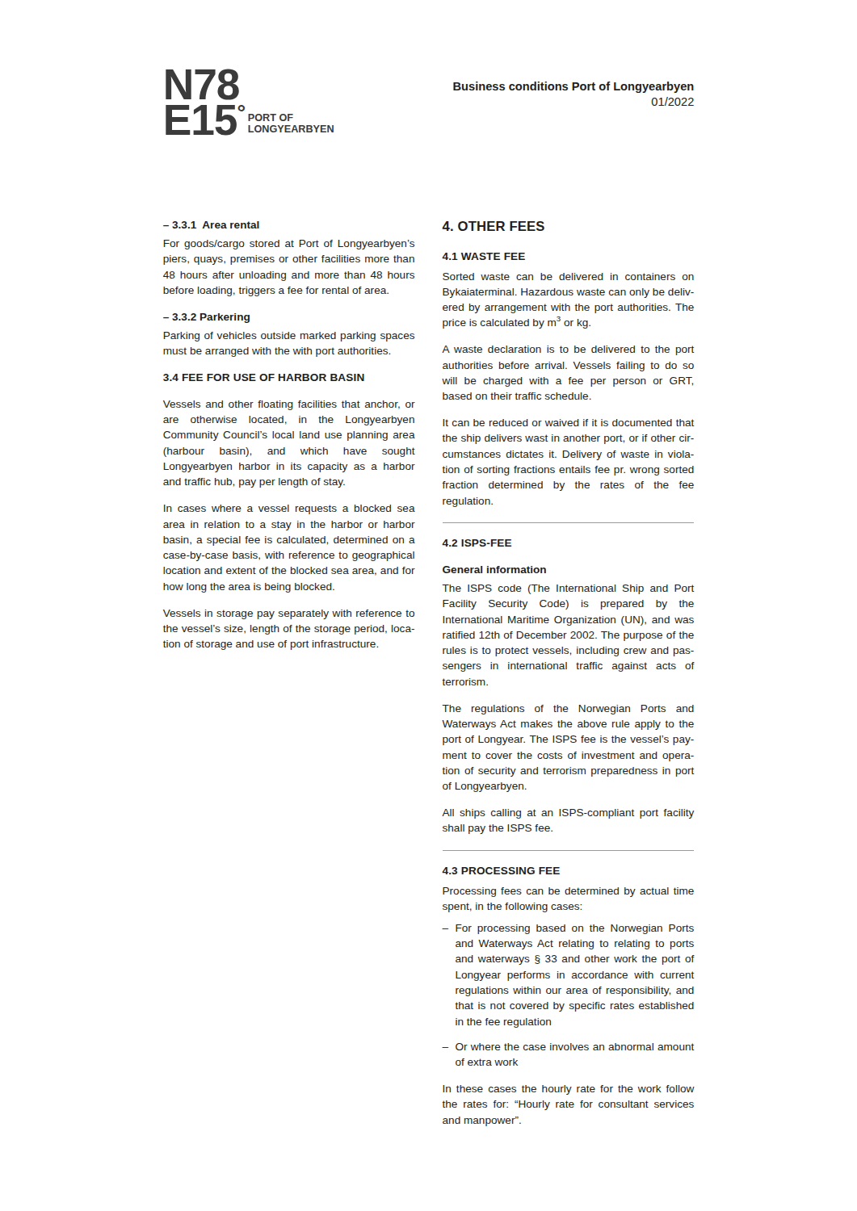N78 E15°
PORT OF
LONGYEARBYEN
Business conditions Port of Longyearbyen
01/2022
– 3.3.1 Area rental
For goods/cargo stored at Port of Longyearbyen’s piers, quays, premises or other facilities more than 48 hours after unloading and more than 48 hours before loading, triggers a fee for rental of area.
– 3.3.2 Parkering
Parking of vehicles outside marked parking spaces must be arranged with the with port authorities.
3.4 FEE FOR USE OF HARBOR BASIN
Vessels and other floating facilities that anchor, or are otherwise located, in the Longyearbyen Community Council’s local land use planning area (harbour basin), and which have sought Longyearbyen harbor in its capacity as a harbor and traffic hub, pay per length of stay.
In cases where a vessel requests a blocked sea area in relation to a stay in the harbor or harbor basin, a special fee is calculated, determined on a case-by-case basis, with reference to geographical location and extent of the blocked sea area, and for how long the area is being blocked.
Vessels in storage pay separately with reference to the vessel’s size, length of the storage period, location of storage and use of port infrastructure.
4. OTHER FEES
4.1 WASTE FEE
Sorted waste can be delivered in containers on Bykaiaterminal. Hazardous waste can only be delivered by arrangement with the port authorities. The price is calculated by m3 or kg.
A waste declaration is to be delivered to the port authorities before arrival. Vessels failing to do so will be charged with a fee per person or GRT, based on their traffic schedule.
It can be reduced or waived if it is documented that the ship delivers wast in another port, or if other circumstances dictates it. Delivery of waste in violation of sorting fractions entails fee pr. wrong sorted fraction determined by the rates of the fee regulation.
4.2 ISPS-FEE
General information
The ISPS code (The International Ship and Port Facility Security Code) is prepared by the International Maritime Organization (UN), and was ratified 12th of December 2002. The purpose of the rules is to protect vessels, including crew and passengers in international traffic against acts of terrorism.
The regulations of the Norwegian Ports and Waterways Act makes the above rule apply to the port of Longyear. The ISPS fee is the vessel’s payment to cover the costs of investment and operation of security and terrorism preparedness in port of Longyearbyen.
All ships calling at an ISPS-compliant port facility shall pay the ISPS fee.
4.3 PROCESSING FEE
Processing fees can be determined by actual time spent, in the following cases:
For processing based on the Norwegian Ports and Waterways Act relating to relating to ports and waterways § 33 and other work the port of Longyear performs in accordance with current regulations within our area of responsibility, and that is not covered by specific rates established in the fee regulation
Or where the case involves an abnormal amount of extra work
In these cases the hourly rate for the work follow the rates for: “Hourly rate for consultant services and manpower”.